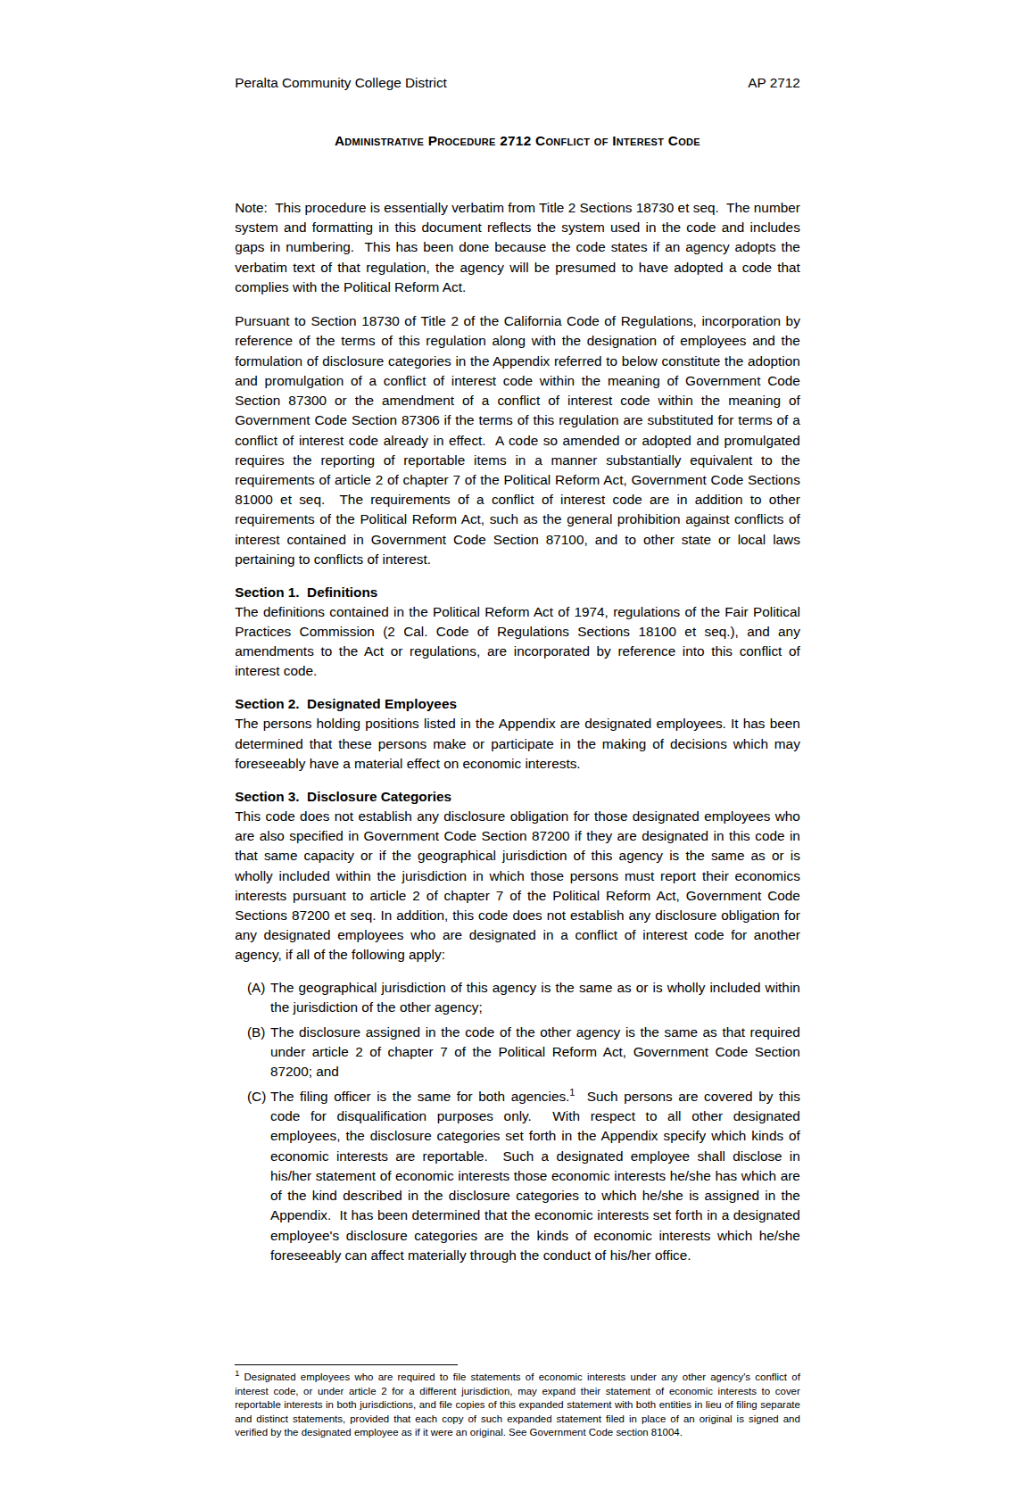Peralta Community College District
AP 2712
Administrative Procedure 2712 Conflict of Interest Code
Note: This procedure is essentially verbatim from Title 2 Sections 18730 et seq. The number system and formatting in this document reflects the system used in the code and includes gaps in numbering. This has been done because the code states if an agency adopts the verbatim text of that regulation, the agency will be presumed to have adopted a code that complies with the Political Reform Act.
Pursuant to Section 18730 of Title 2 of the California Code of Regulations, incorporation by reference of the terms of this regulation along with the designation of employees and the formulation of disclosure categories in the Appendix referred to below constitute the adoption and promulgation of a conflict of interest code within the meaning of Government Code Section 87300 or the amendment of a conflict of interest code within the meaning of Government Code Section 87306 if the terms of this regulation are substituted for terms of a conflict of interest code already in effect. A code so amended or adopted and promulgated requires the reporting of reportable items in a manner substantially equivalent to the requirements of article 2 of chapter 7 of the Political Reform Act, Government Code Sections 81000 et seq. The requirements of a conflict of interest code are in addition to other requirements of the Political Reform Act, such as the general prohibition against conflicts of interest contained in Government Code Section 87100, and to other state or local laws pertaining to conflicts of interest.
Section 1. Definitions
The definitions contained in the Political Reform Act of 1974, regulations of the Fair Political Practices Commission (2 Cal. Code of Regulations Sections 18100 et seq.), and any amendments to the Act or regulations, are incorporated by reference into this conflict of interest code.
Section 2. Designated Employees
The persons holding positions listed in the Appendix are designated employees. It has been determined that these persons make or participate in the making of decisions which may foreseeably have a material effect on economic interests.
Section 3. Disclosure Categories
This code does not establish any disclosure obligation for those designated employees who are also specified in Government Code Section 87200 if they are designated in this code in that same capacity or if the geographical jurisdiction of this agency is the same as or is wholly included within the jurisdiction in which those persons must report their economics interests pursuant to article 2 of chapter 7 of the Political Reform Act, Government Code Sections 87200 et seq. In addition, this code does not establish any disclosure obligation for any designated employees who are designated in a conflict of interest code for another agency, if all of the following apply:
(A) The geographical jurisdiction of this agency is the same as or is wholly included within the jurisdiction of the other agency;
(B) The disclosure assigned in the code of the other agency is the same as that required under article 2 of chapter 7 of the Political Reform Act, Government Code Section 87200; and
(C) The filing officer is the same for both agencies.1 Such persons are covered by this code for disqualification purposes only. With respect to all other designated employees, the disclosure categories set forth in the Appendix specify which kinds of economic interests are reportable. Such a designated employee shall disclose in his/her statement of economic interests those economic interests he/she has which are of the kind described in the disclosure categories to which he/she is assigned in the Appendix. It has been determined that the economic interests set forth in a designated employee's disclosure categories are the kinds of economic interests which he/she foreseeably can affect materially through the conduct of his/her office.
1 Designated employees who are required to file statements of economic interests under any other agency's conflict of interest code, or under article 2 for a different jurisdiction, may expand their statement of economic interests to cover reportable interests in both jurisdictions, and file copies of this expanded statement with both entities in lieu of filing separate and distinct statements, provided that each copy of such expanded statement filed in place of an original is signed and verified by the designated employee as if it were an original. See Government Code section 81004.